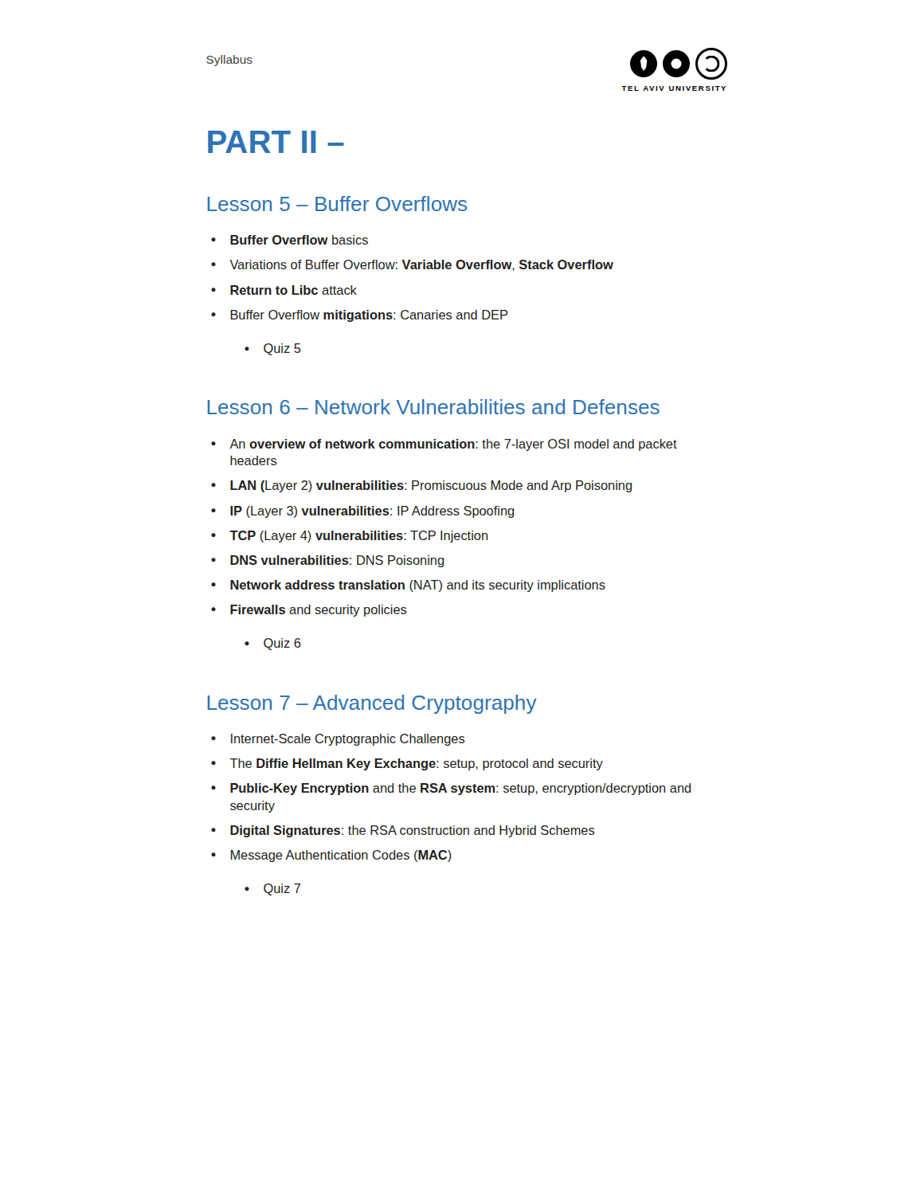Syllabus
Tel Aviv University
PART II –
Lesson 5 – Buffer Overflows
Buffer Overflow basics
Variations of Buffer Overflow: Variable Overflow, Stack Overflow
Return to Libc attack
Buffer Overflow mitigations: Canaries and DEP
Quiz 5
Lesson 6 – Network Vulnerabilities and Defenses
An overview of network communication: the 7-layer OSI model and packet headers
LAN (Layer 2) vulnerabilities: Promiscuous Mode and Arp Poisoning
IP (Layer 3) vulnerabilities: IP Address Spoofing
TCP (Layer 4) vulnerabilities: TCP Injection
DNS vulnerabilities: DNS Poisoning
Network address translation (NAT) and its security implications
Firewalls and security policies
Quiz 6
Lesson 7 – Advanced Cryptography
Internet-Scale Cryptographic Challenges
The Diffie Hellman Key Exchange: setup, protocol and security
Public-Key Encryption and the RSA system: setup, encryption/decryption and security
Digital Signatures: the RSA construction and Hybrid Schemes
Message Authentication Codes (MAC)
Quiz 7